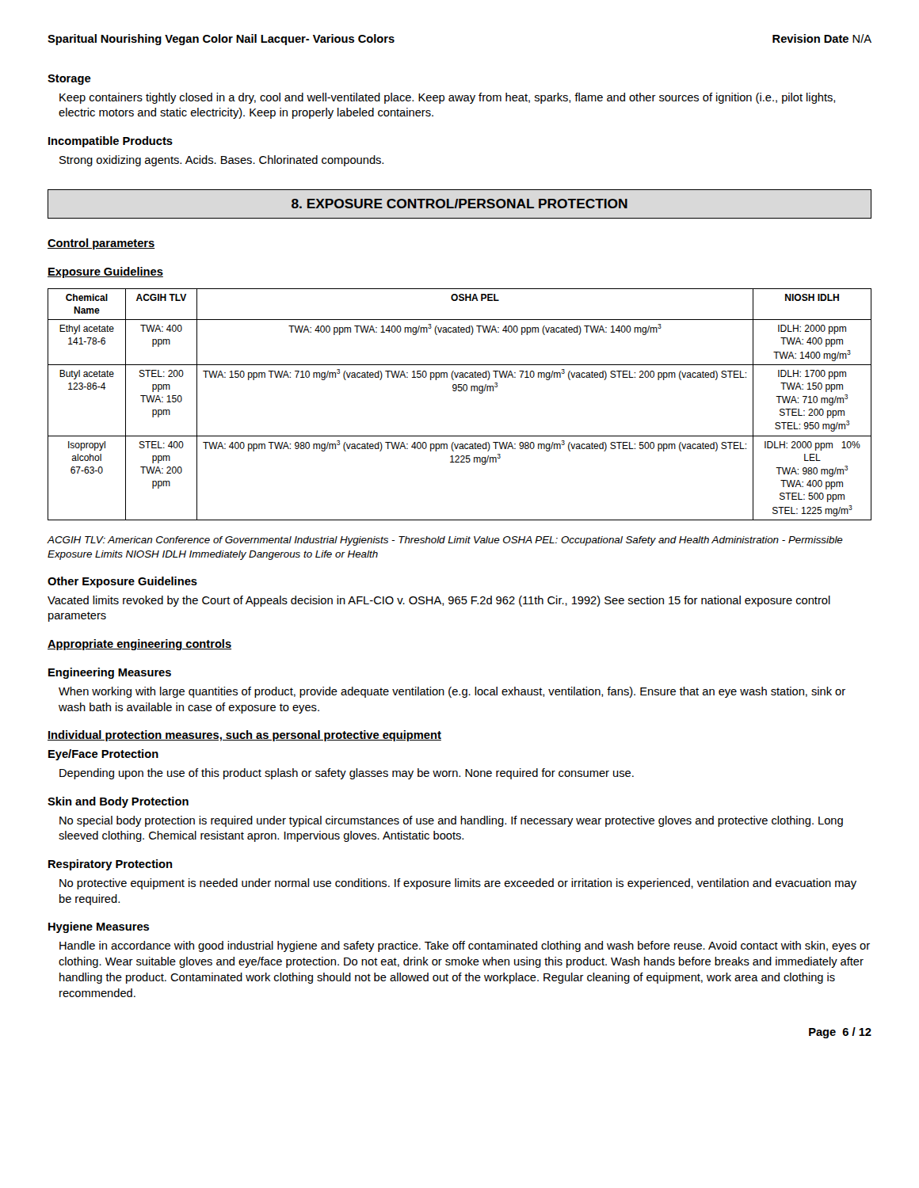Sparitual Nourishing Vegan Color Nail Lacquer- Various Colors
Revision Date N/A
Storage
Keep containers tightly closed in a dry, cool and well-ventilated place. Keep away from heat, sparks, flame and other sources of ignition (i.e., pilot lights, electric motors and static electricity). Keep in properly labeled containers.
Incompatible Products
Strong oxidizing agents. Acids. Bases. Chlorinated compounds.
8. EXPOSURE CONTROL/PERSONAL PROTECTION
Control parameters
Exposure Guidelines
| Chemical Name | ACGIH TLV | OSHA PEL | NIOSH IDLH |
| --- | --- | --- | --- |
| Ethyl acetate 141-78-6 | TWA: 400 ppm | TWA: 400 ppm TWA: 1400 mg/m 3 (vacated) TWA: 400 ppm (vacated) TWA: 1400 mg/m 3 | IDLH: 2000 ppm TWA: 400 ppm TWA: 1400 mg/m 3 |
| Butyl acetate 123-86-4 | STEL: 200 ppm TWA: 150 ppm | TWA: 150 ppm TWA: 710 mg/m 3 (vacated) TWA: 150 ppm (vacated) TWA: 710 mg/m 3 (vacated) STEL: 200 ppm (vacated) STEL: 950 mg/m 3 | IDLH: 1700 ppm TWA: 150 ppm TWA: 710 mg/m 3 STEL: 200 ppm STEL: 950 mg/m 3 |
| Isopropyl alcohol 67-63-0 | STEL: 400 ppm TWA: 200 ppm | TWA: 400 ppm TWA: 980 mg/m 3 (vacated) TWA: 400 ppm (vacated) TWA: 980 mg/m 3 (vacated) STEL: 500 ppm (vacated) STEL: 1225 mg/m 3 | IDLH: 2000 ppm 10% LEL TWA: 980 mg/m 3 TWA: 400 ppm STEL: 500 ppm STEL: 1225 mg/m 3 |
ACGIH TLV: American Conference of Governmental Industrial Hygienists - Threshold Limit Value OSHA PEL: Occupational Safety and Health Administration - Permissible Exposure Limits NIOSH IDLH Immediately Dangerous to Life or Health
Other Exposure Guidelines
Vacated limits revoked by the Court of Appeals decision in AFL-CIO v. OSHA, 965 F.2d 962 (11th Cir., 1992) See section 15 for national exposure control parameters
Appropriate engineering controls
Engineering Measures
When working with large quantities of product, provide adequate ventilation (e.g. local exhaust, ventilation, fans). Ensure that an eye wash station, sink or wash bath is available in case of exposure to eyes.
Individual protection measures, such as personal protective equipment
Eye/Face Protection
Depending upon the use of this product splash or safety glasses may be worn. None required for consumer use.
Skin and Body Protection
No special body protection is required under typical circumstances of use and handling. If necessary wear protective gloves and protective clothing. Long sleeved clothing. Chemical resistant apron. Impervious gloves. Antistatic boots.
Respiratory Protection
No protective equipment is needed under normal use conditions. If exposure limits are exceeded or irritation is experienced, ventilation and evacuation may be required.
Hygiene Measures
Handle in accordance with good industrial hygiene and safety practice. Take off contaminated clothing and wash before reuse. Avoid contact with skin, eyes or clothing. Wear suitable gloves and eye/face protection. Do not eat, drink or smoke when using this product. Wash hands before breaks and immediately after handling the product. Contaminated work clothing should not be allowed out of the workplace. Regular cleaning of equipment, work area and clothing is recommended.
Page 6 / 12